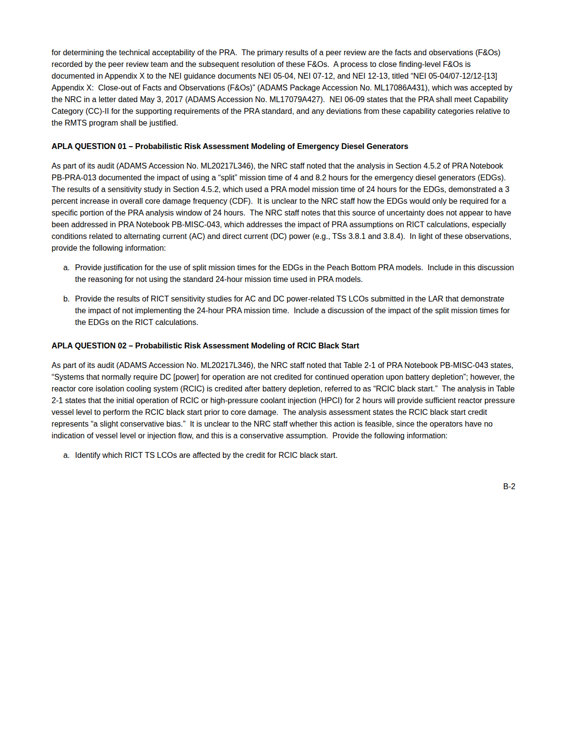for determining the technical acceptability of the PRA. The primary results of a peer review are the facts and observations (F&Os) recorded by the peer review team and the subsequent resolution of these F&Os. A process to close finding-level F&Os is documented in Appendix X to the NEI guidance documents NEI 05-04, NEI 07-12, and NEI 12-13, titled “NEI 05-04/07-12/12-[13] Appendix X: Close-out of Facts and Observations (F&Os)” (ADAMS Package Accession No. ML17086A431), which was accepted by the NRC in a letter dated May 3, 2017 (ADAMS Accession No. ML17079A427). NEI 06-09 states that the PRA shall meet Capability Category (CC)-II for the supporting requirements of the PRA standard, and any deviations from these capability categories relative to the RMTS program shall be justified.
APLA QUESTION 01 – Probabilistic Risk Assessment Modeling of Emergency Diesel Generators
As part of its audit (ADAMS Accession No. ML20217L346), the NRC staff noted that the analysis in Section 4.5.2 of PRA Notebook PB-PRA-013 documented the impact of using a “split” mission time of 4 and 8.2 hours for the emergency diesel generators (EDGs). The results of a sensitivity study in Section 4.5.2, which used a PRA model mission time of 24 hours for the EDGs, demonstrated a 3 percent increase in overall core damage frequency (CDF). It is unclear to the NRC staff how the EDGs would only be required for a specific portion of the PRA analysis window of 24 hours. The NRC staff notes that this source of uncertainty does not appear to have been addressed in PRA Notebook PB-MISC-043, which addresses the impact of PRA assumptions on RICT calculations, especially conditions related to alternating current (AC) and direct current (DC) power (e.g., TSs 3.8.1 and 3.8.4). In light of these observations, provide the following information:
Provide justification for the use of split mission times for the EDGs in the Peach Bottom PRA models. Include in this discussion the reasoning for not using the standard 24-hour mission time used in PRA models.
Provide the results of RICT sensitivity studies for AC and DC power-related TS LCOs submitted in the LAR that demonstrate the impact of not implementing the 24-hour PRA mission time. Include a discussion of the impact of the split mission times for the EDGs on the RICT calculations.
APLA QUESTION 02 – Probabilistic Risk Assessment Modeling of RCIC Black Start
As part of its audit (ADAMS Accession No. ML20217L346), the NRC staff noted that Table 2-1 of PRA Notebook PB-MISC-043 states, “Systems that normally require DC [power] for operation are not credited for continued operation upon battery depletion”; however, the reactor core isolation cooling system (RCIC) is credited after battery depletion, referred to as “RCIC black start.” The analysis in Table 2-1 states that the initial operation of RCIC or high-pressure coolant injection (HPCI) for 2 hours will provide sufficient reactor pressure vessel level to perform the RCIC black start prior to core damage. The analysis assessment states the RCIC black start credit represents “a slight conservative bias.” It is unclear to the NRC staff whether this action is feasible, since the operators have no indication of vessel level or injection flow, and this is a conservative assumption. Provide the following information:
Identify which RICT TS LCOs are affected by the credit for RCIC black start.
B-2